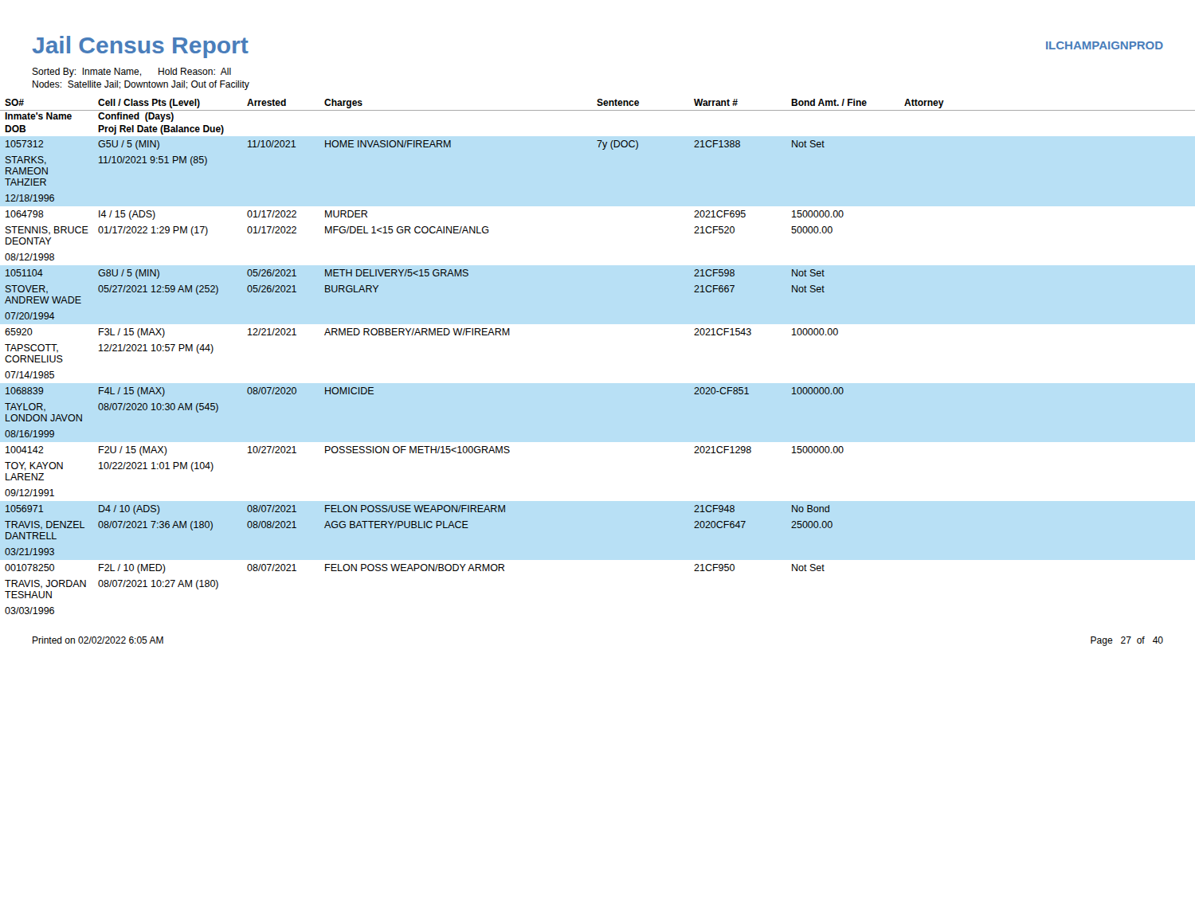ILCHAMPAIGNPROD
Jail Census Report
Sorted By: Inmate Name, Hold Reason: All
Nodes: Satellite Jail; Downtown Jail; Out of Facility
| SO# | Cell / Class Pts (Level) | Arrested | Charges | Sentence | Warrant # | Bond Amt. / Fine | Attorney |
| --- | --- | --- | --- | --- | --- | --- | --- |
| Inmate's Name | Confined (Days) | | | | | | |
| DOB | Proj Rel Date (Balance Due) | | | | | | |
| 1057312 | G5U / 5 (MIN) | 11/10/2021 | HOME INVASION/FIREARM | 7y (DOC) | 21CF1388 | Not Set | |
| STARKS, RAMEON TAHZIER | 11/10/2021 9:51 PM (85) | | | | | | |
| 12/18/1996 | | | | | | | |
| 1064798 | I4 / 15 (ADS) | 01/17/2022 | MURDER | | 2021CF695 | 1500000.00 | |
| STENNIS, BRUCE DEONTAY | 01/17/2022 1:29 PM (17) | 01/17/2022 | MFG/DEL 1<15 GR COCAINE/ANLG | | 21CF520 | 50000.00 | |
| 08/12/1998 | | | | | | | |
| 1051104 | G8U / 5 (MIN) | 05/26/2021 | METH DELIVERY/5<15 GRAMS | | 21CF598 | Not Set | |
| STOVER, ANDREW WADE | 05/27/2021 12:59 AM (252) | 05/26/2021 | BURGLARY | | 21CF667 | Not Set | |
| 07/20/1994 | | | | | | | |
| 65920 | F3L / 15 (MAX) | 12/21/2021 | ARMED ROBBERY/ARMED W/FIREARM | | 2021CF1543 | 100000.00 | |
| TAPSCOTT, CORNELIUS | 12/21/2021 10:57 PM (44) | | | | | | |
| 07/14/1985 | | | | | | | |
| 1068839 | F4L / 15 (MAX) | 08/07/2020 | HOMICIDE | | 2020-CF851 | 1000000.00 | |
| TAYLOR, LONDON JAVON | 08/07/2020 10:30 AM (545) | | | | | | |
| 08/16/1999 | | | | | | | |
| 1004142 | F2U / 15 (MAX) | 10/27/2021 | POSSESSION OF METH/15<100GRAMS | | 2021CF1298 | 1500000.00 | |
| TOY, KAYON LARENZ | 10/22/2021 1:01 PM (104) | | | | | | |
| 09/12/1991 | | | | | | | |
| 1056971 | D4 / 10 (ADS) | 08/07/2021 | FELON POSS/USE WEAPON/FIREARM | | 21CF948 | No Bond | |
| TRAVIS, DENZEL DANTRELL | 08/07/2021 7:36 AM (180) | 08/08/2021 | AGG BATTERY/PUBLIC PLACE | | 2020CF647 | 25000.00 | |
| 03/21/1993 | | | | | | | |
| 001078250 | F2L / 10 (MED) | 08/07/2021 | FELON POSS WEAPON/BODY ARMOR | | 21CF950 | Not Set | |
| TRAVIS, JORDAN TESHAUN | 08/07/2021 10:27 AM (180) | | | | | | |
| 03/03/1996 | | | | | | | |
Printed on 02/02/2022 6:05 AM Page 27 of 40